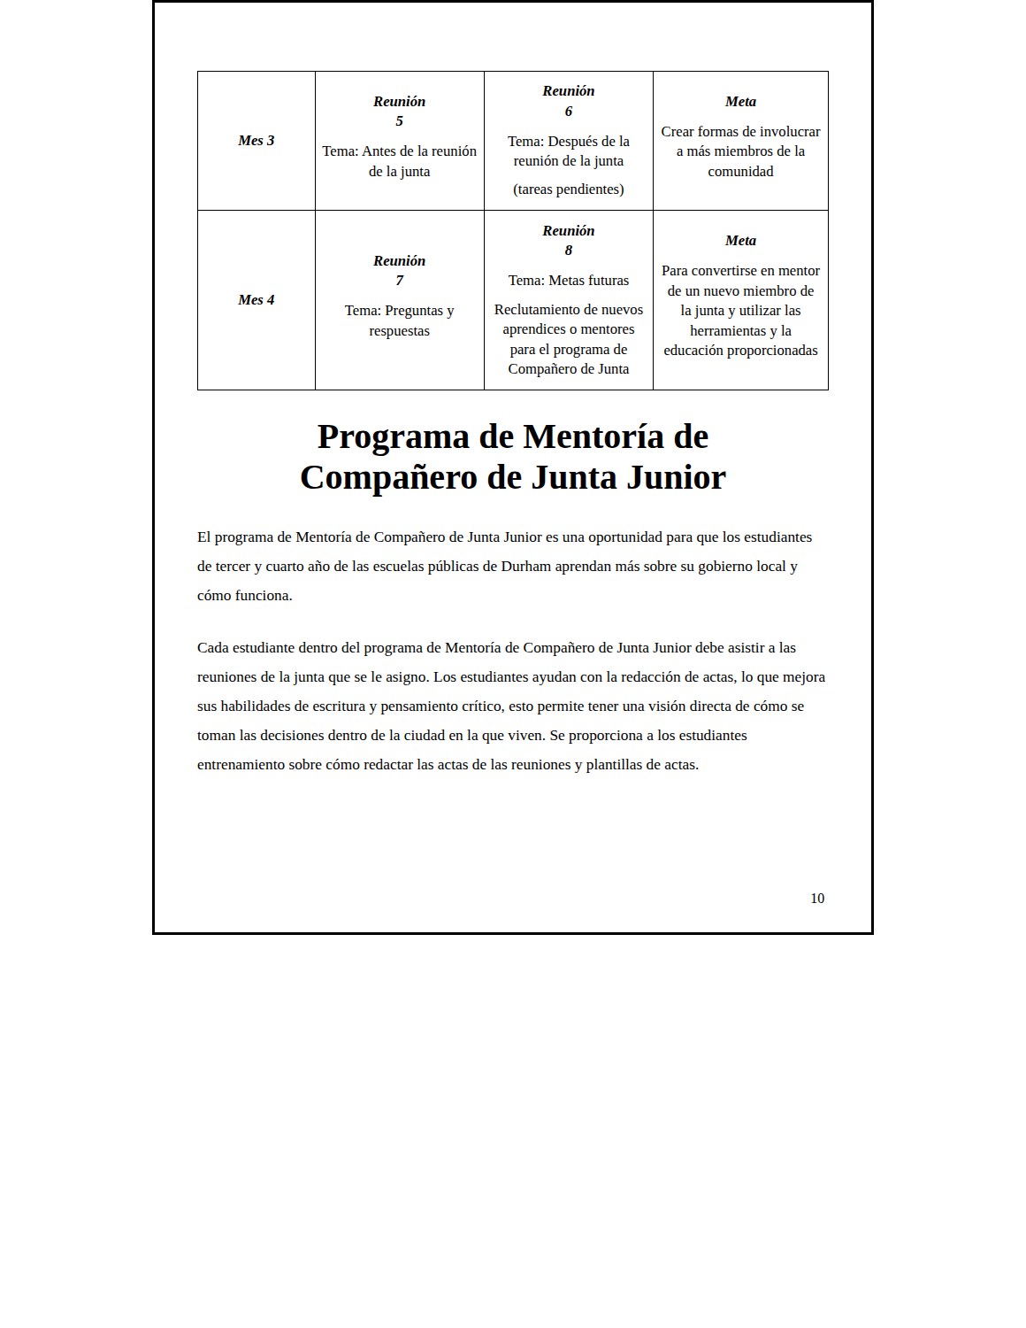| Mes 3 | Reunión 5 Tema: Antes de la reunión de la junta | Reunión 6 Tema: Después de la reunión de la junta (tareas pendientes) | Meta Crear formas de involucrar a más miembros de la comunidad |
| Mes 4 | Reunión 7 Tema: Preguntas y respuestas | Reunión 8 Tema: Metas futuras Reclutamiento de nuevos aprendices o mentores para el programa de Compañero de Junta | Meta Para convertirse en mentor de un nuevo miembro de la junta y utilizar las herramientas y la educación proporcionadas |
Programa de Mentoría de
Compañero de Junta Junior
El programa de Mentoría de Compañero de Junta Junior es una oportunidad para que los estudiantes de tercer y cuarto año de las escuelas públicas de Durham aprendan más sobre su gobierno local y cómo funciona.
Cada estudiante dentro del programa de Mentoría de Compañero de Junta Junior debe asistir a las reuniones de la junta que se le asigno. Los estudiantes ayudan con la redacción de actas, lo que mejora sus habilidades de escritura y pensamiento crítico, esto permite tener una visión directa de cómo se toman las decisiones dentro de la ciudad en la que viven. Se proporciona a los estudiantes entrenamiento sobre cómo redactar las actas de las reuniones y plantillas de actas.
10